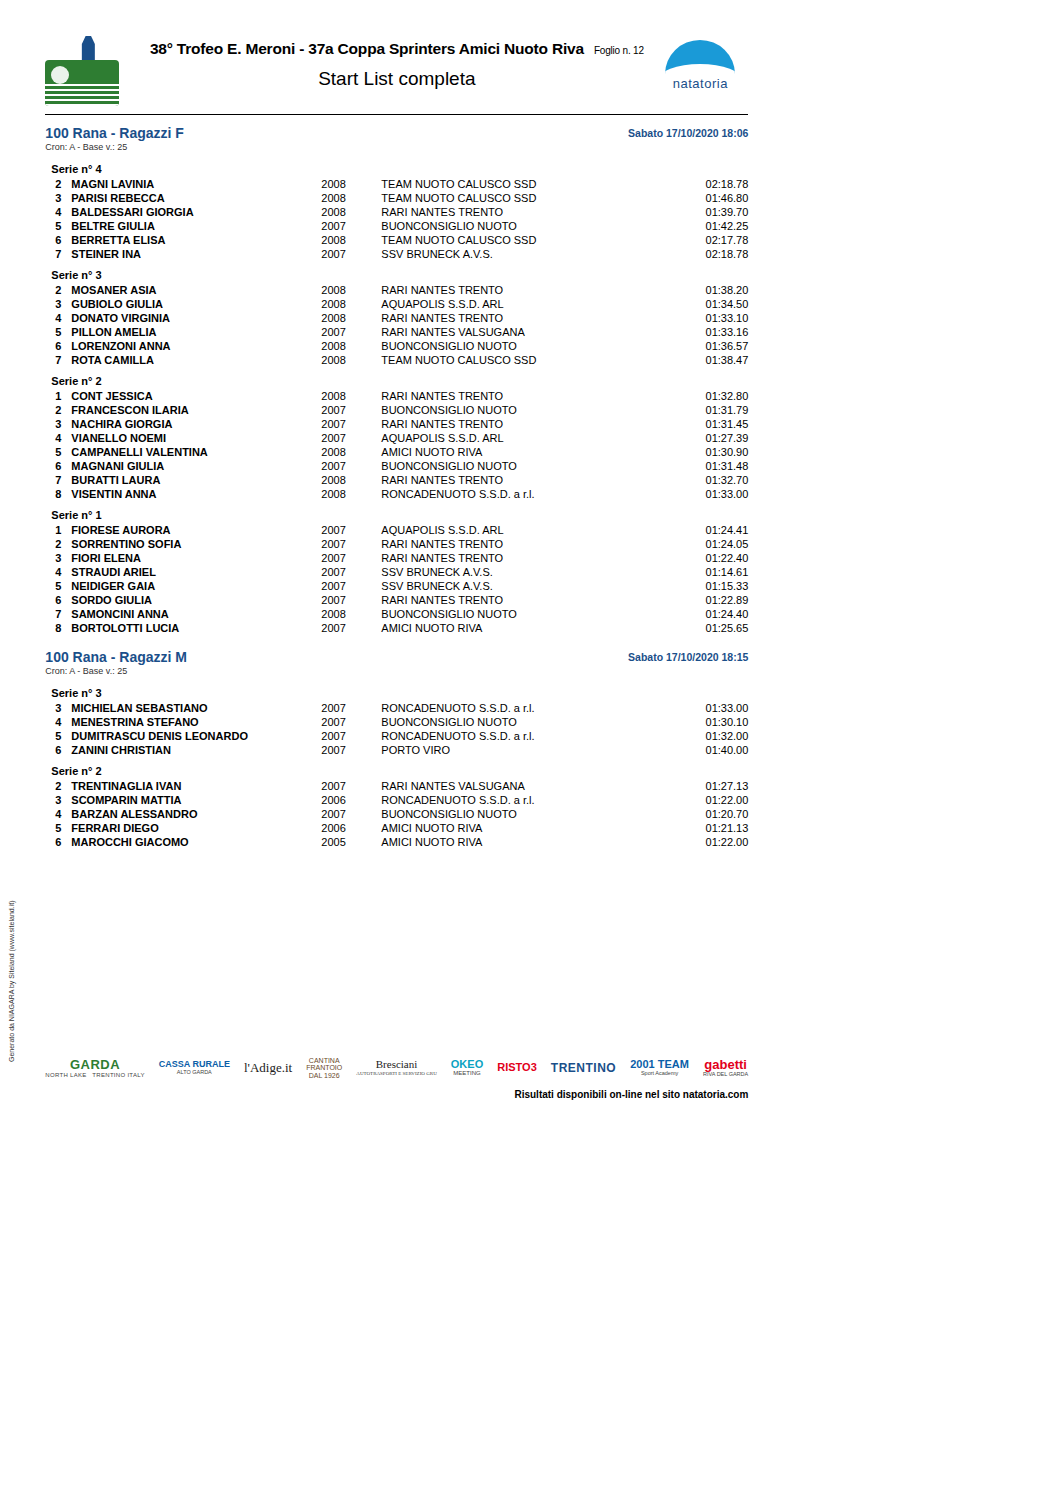natatoria
38° Trofeo E. Meroni - 37a Coppa Sprinters Amici Nuoto Riva Foglio n. 12
Start List completa
Sabato 17/10/2020 18:06
100 Rana - Ragazzi F
Cron: A - Base v.: 25
Serie n° 4
| 2 | MAGNI LAVINIA | 2008 | TEAM NUOTO CALUSCO SSD | 02:18.78 |
| 3 | PARISI REBECCA | 2008 | TEAM NUOTO CALUSCO SSD | 01:46.80 |
| 4 | BALDESSARI GIORGIA | 2008 | RARI NANTES TRENTO | 01:39.70 |
| 5 | BELTRE GIULIA | 2007 | BUONCONSIGLIO NUOTO | 01:42.25 |
| 6 | BERRETTA ELISA | 2008 | TEAM NUOTO CALUSCO SSD | 02:17.78 |
| 7 | STEINER INA | 2007 | SSV BRUNECK A.V.S. | 02:18.78 |
Serie n° 3
| 2 | MOSANER ASIA | 2008 | RARI NANTES TRENTO | 01:38.20 |
| 3 | GUBIOLO GIULIA | 2008 | AQUAPOLIS S.S.D. ARL | 01:34.50 |
| 4 | DONATO VIRGINIA | 2008 | RARI NANTES TRENTO | 01:33.10 |
| 5 | PILLON AMELIA | 2007 | RARI NANTES VALSUGANA | 01:33.16 |
| 6 | LORENZONI ANNA | 2008 | BUONCONSIGLIO NUOTO | 01:36.57 |
| 7 | ROTA CAMILLA | 2008 | TEAM NUOTO CALUSCO SSD | 01:38.47 |
Serie n° 2
| 1 | CONT JESSICA | 2008 | RARI NANTES TRENTO | 01:32.80 |
| 2 | FRANCESCON ILARIA | 2007 | BUONCONSIGLIO NUOTO | 01:31.79 |
| 3 | NACHIRA GIORGIA | 2007 | RARI NANTES TRENTO | 01:31.45 |
| 4 | VIANELLO NOEMI | 2007 | AQUAPOLIS S.S.D. ARL | 01:27.39 |
| 5 | CAMPANELLI VALENTINA | 2008 | AMICI NUOTO RIVA | 01:30.90 |
| 6 | MAGNANI GIULIA | 2007 | BUONCONSIGLIO NUOTO | 01:31.48 |
| 7 | BURATTI LAURA | 2008 | RARI NANTES TRENTO | 01:32.70 |
| 8 | VISENTIN ANNA | 2008 | RONCADENUOTO S.S.D. a r.l. | 01:33.00 |
Serie n° 1
| 1 | FIORESE AURORA | 2007 | AQUAPOLIS S.S.D. ARL | 01:24.41 |
| 2 | SORRENTINO SOFIA | 2007 | RARI NANTES TRENTO | 01:24.05 |
| 3 | FIORI ELENA | 2007 | RARI NANTES TRENTO | 01:22.40 |
| 4 | STRAUDI ARIEL | 2007 | SSV BRUNECK A.V.S. | 01:14.61 |
| 5 | NEIDIGER GAIA | 2007 | SSV BRUNECK A.V.S. | 01:15.33 |
| 6 | SORDO GIULIA | 2007 | RARI NANTES TRENTO | 01:22.89 |
| 7 | SAMONCINI ANNA | 2008 | BUONCONSIGLIO NUOTO | 01:24.40 |
| 8 | BORTOLOTTI LUCIA | 2007 | AMICI NUOTO RIVA | 01:25.65 |
Sabato 17/10/2020 18:15
100 Rana - Ragazzi M
Cron: A - Base v.: 25
Serie n° 3
| 3 | MICHIELAN SEBASTIANO | 2007 | RONCADENUOTO S.S.D. a r.l. | 01:33.00 |
| 4 | MENESTRINA STEFANO | 2007 | BUONCONSIGLIO NUOTO | 01:30.10 |
| 5 | DUMITRASCU DENIS LEONARDO | 2007 | RONCADENUOTO S.S.D. a r.l. | 01:32.00 |
| 6 | ZANINI CHRISTIAN | 2007 | PORTO VIRO | 01:40.00 |
Serie n° 2
| 2 | TRENTINAGLIA IVAN | 2007 | RARI NANTES VALSUGANA | 01:27.13 |
| 3 | SCOMPARIN MATTIA | 2006 | RONCADENUOTO S.S.D. a r.l. | 01:22.00 |
| 4 | BARZAN ALESSANDRO | 2007 | BUONCONSIGLIO NUOTO | 01:20.70 |
| 5 | FERRARI DIEGO | 2006 | AMICI NUOTO RIVA | 01:21.13 |
| 6 | MAROCCHI GIACOMO | 2005 | AMICI NUOTO RIVA | 01:22.00 |
Generato da NIAGARA by Siteland (www.siteland.it)
GARDANORTH LAKE TRENTINO ITALY
CASSA RURALEALTO GARDA
l'Adige.it
CANTINA
FRANTOIO
DAL 1926
BrescianiAUTOTRASPORTI E SERVIZIO GRU
OKEOMEETING
RISTO3
TRENTINO
2001 TEAMSport Academy
gabettiRIVA DEL GARDA
Risultati disponibili on-line nel sito natatoria.com